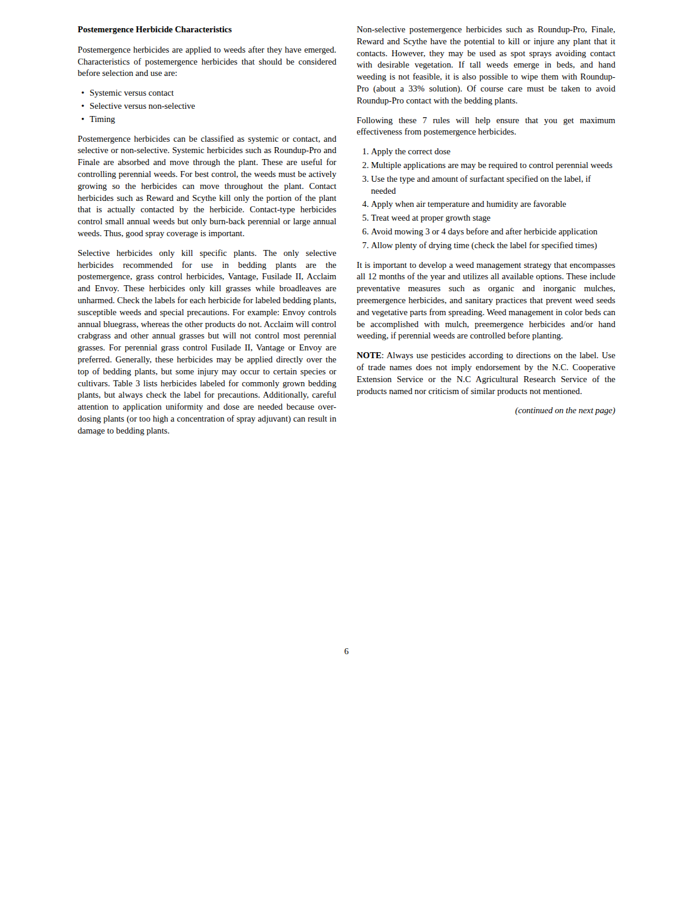Postemergence Herbicide Characteristics
Postemergence herbicides are applied to weeds after they have emerged. Characteristics of postemergence herbicides that should be considered before selection and use are:
Systemic versus contact
Selective versus non-selective
Timing
Postemergence herbicides can be classified as systemic or contact, and selective or non-selective. Systemic herbicides such as Roundup-Pro and Finale are absorbed and move through the plant. These are useful for controlling perennial weeds. For best control, the weeds must be actively growing so the herbicides can move throughout the plant. Contact herbicides such as Reward and Scythe kill only the portion of the plant that is actually contacted by the herbicide. Contact-type herbicides control small annual weeds but only burn-back perennial or large annual weeds. Thus, good spray coverage is important.
Selective herbicides only kill specific plants. The only selective herbicides recommended for use in bedding plants are the postemergence, grass control herbicides, Vantage, Fusilade II, Acclaim and Envoy. These herbicides only kill grasses while broadleaves are unharmed. Check the labels for each herbicide for labeled bedding plants, susceptible weeds and special precautions. For example: Envoy controls annual bluegrass, whereas the other products do not. Acclaim will control crabgrass and other annual grasses but will not control most perennial grasses. For perennial grass control Fusilade II, Vantage or Envoy are preferred. Generally, these herbicides may be applied directly over the top of bedding plants, but some injury may occur to certain species or cultivars. Table 3 lists herbicides labeled for commonly grown bedding plants, but always check the label for precautions. Additionally, careful attention to application uniformity and dose are needed because over-dosing plants (or too high a concentration of spray adjuvant) can result in damage to bedding plants.
Non-selective postemergence herbicides such as Roundup-Pro, Finale, Reward and Scythe have the potential to kill or injure any plant that it contacts. However, they may be used as spot sprays avoiding contact with desirable vegetation. If tall weeds emerge in beds, and hand weeding is not feasible, it is also possible to wipe them with Roundup-Pro (about a 33% solution). Of course care must be taken to avoid Roundup-Pro contact with the bedding plants.
Following these 7 rules will help ensure that you get maximum effectiveness from postemergence herbicides.
Apply the correct dose
Multiple applications are may be required to control perennial weeds
Use the type and amount of surfactant specified on the label, if needed
Apply when air temperature and humidity are favorable
Treat weed at proper growth stage
Avoid mowing 3 or 4 days before and after herbicide application
Allow plenty of drying time (check the label for specified times)
It is important to develop a weed management strategy that encompasses all 12 months of the year and utilizes all available options. These include preventative measures such as organic and inorganic mulches, preemergence herbicides, and sanitary practices that prevent weed seeds and vegetative parts from spreading. Weed management in color beds can be accomplished with mulch, preemergence herbicides and/or hand weeding, if perennial weeds are controlled before planting.
NOTE: Always use pesticides according to directions on the label. Use of trade names does not imply endorsement by the N.C. Cooperative Extension Service or the N.C Agricultural Research Service of the products named nor criticism of similar products not mentioned.
(continued on the next page)
6